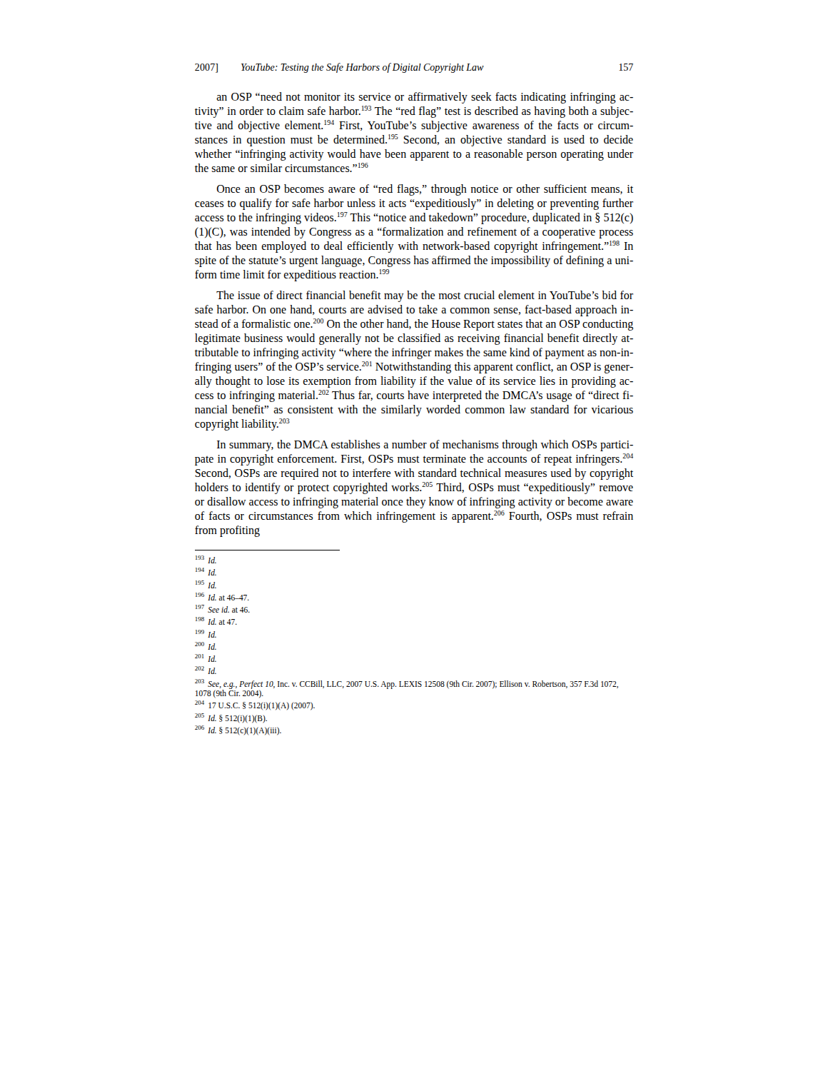2007] YouTube: Testing the Safe Harbors of Digital Copyright Law 157
an OSP “need not monitor its service or affirmatively seek facts indicating infringing activity” in order to claim safe harbor.193 The “red flag” test is described as having both a subjective and objective element.194 First, YouTube’s subjective awareness of the facts or circumstances in question must be determined.195 Second, an objective standard is used to decide whether “infringing activity would have been apparent to a reasonable person operating under the same or similar circumstances.”196
Once an OSP becomes aware of “red flags,” through notice or other sufficient means, it ceases to qualify for safe harbor unless it acts “expeditiously” in deleting or preventing further access to the infringing videos.197 This “notice and takedown” procedure, duplicated in § 512(c)(1)(C), was intended by Congress as a “formalization and refinement of a cooperative process that has been employed to deal efficiently with network-based copyright infringement.”198 In spite of the statute’s urgent language, Congress has affirmed the impossibility of defining a uniform time limit for expeditious reaction.199
The issue of direct financial benefit may be the most crucial element in YouTube’s bid for safe harbor. On one hand, courts are advised to take a common sense, fact-based approach instead of a formalistic one.200 On the other hand, the House Report states that an OSP conducting legitimate business would generally not be classified as receiving financial benefit directly attributable to infringing activity “where the infringer makes the same kind of payment as non-infringing users” of the OSP’s service.201 Notwithstanding this apparent conflict, an OSP is generally thought to lose its exemption from liability if the value of its service lies in providing access to infringing material.202 Thus far, courts have interpreted the DMCA’s usage of “direct financial benefit” as consistent with the similarly worded common law standard for vicarious copyright liability.203
In summary, the DMCA establishes a number of mechanisms through which OSPs participate in copyright enforcement. First, OSPs must terminate the accounts of repeat infringers.204 Second, OSPs are required not to interfere with standard technical measures used by copyright holders to identify or protect copyrighted works.205 Third, OSPs must “expeditiously” remove or disallow access to infringing material once they know of infringing activity or become aware of facts or circumstances from which infringement is apparent.206 Fourth, OSPs must refrain from profiting
193 Id.
194 Id.
195 Id.
196 Id. at 46–47.
197 See id. at 46.
198 Id. at 47.
199 Id.
200 Id.
201 Id.
202 Id.
203 See, e.g., Perfect 10, Inc. v. CCBill, LLC, 2007 U.S. App. LEXIS 12508 (9th Cir. 2007); Ellison v. Robertson, 357 F.3d 1072, 1078 (9th Cir. 2004).
204 17 U.S.C. § 512(i)(1)(A) (2007).
205 Id. § 512(i)(1)(B).
206 Id. § 512(c)(1)(A)(iii).